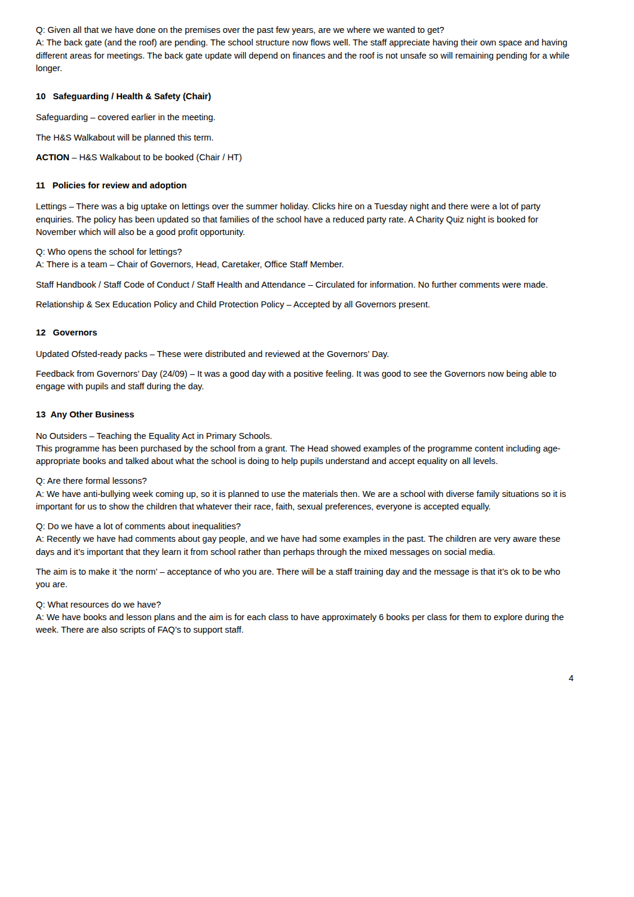Q: Given all that we have done on the premises over the past few years, are we where we wanted to get?
A: The back gate (and the roof) are pending. The school structure now flows well. The staff appreciate having their own space and having different areas for meetings. The back gate update will depend on finances and the roof is not unsafe so will remaining pending for a while longer.
10 Safeguarding / Health & Safety (Chair)
Safeguarding – covered earlier in the meeting.
The H&S Walkabout will be planned this term.
ACTION – H&S Walkabout to be booked (Chair / HT)
11 Policies for review and adoption
Lettings – There was a big uptake on lettings over the summer holiday. Clicks hire on a Tuesday night and there were a lot of party enquiries. The policy has been updated so that families of the school have a reduced party rate. A Charity Quiz night is booked for November which will also be a good profit opportunity.
Q: Who opens the school for lettings?
A: There is a team – Chair of Governors, Head, Caretaker, Office Staff Member.
Staff Handbook / Staff Code of Conduct / Staff Health and Attendance – Circulated for information. No further comments were made.
Relationship & Sex Education Policy and Child Protection Policy – Accepted by all Governors present.
12 Governors
Updated Ofsted-ready packs – These were distributed and reviewed at the Governors’ Day.
Feedback from Governors’ Day (24/09) – It was a good day with a positive feeling. It was good to see the Governors now being able to engage with pupils and staff during the day.
13 Any Other Business
No Outsiders – Teaching the Equality Act in Primary Schools.
This programme has been purchased by the school from a grant. The Head showed examples of the programme content including age-appropriate books and talked about what the school is doing to help pupils understand and accept equality on all levels.
Q: Are there formal lessons?
A: We have anti-bullying week coming up, so it is planned to use the materials then. We are a school with diverse family situations so it is important for us to show the children that whatever their race, faith, sexual preferences, everyone is accepted equally.
Q: Do we have a lot of comments about inequalities?
A: Recently we have had comments about gay people, and we have had some examples in the past. The children are very aware these days and it’s important that they learn it from school rather than perhaps through the mixed messages on social media.
The aim is to make it ‘the norm’ – acceptance of who you are. There will be a staff training day and the message is that it’s ok to be who you are.
Q: What resources do we have?
A: We have books and lesson plans and the aim is for each class to have approximately 6 books per class for them to explore during the week. There are also scripts of FAQ’s to support staff.
4